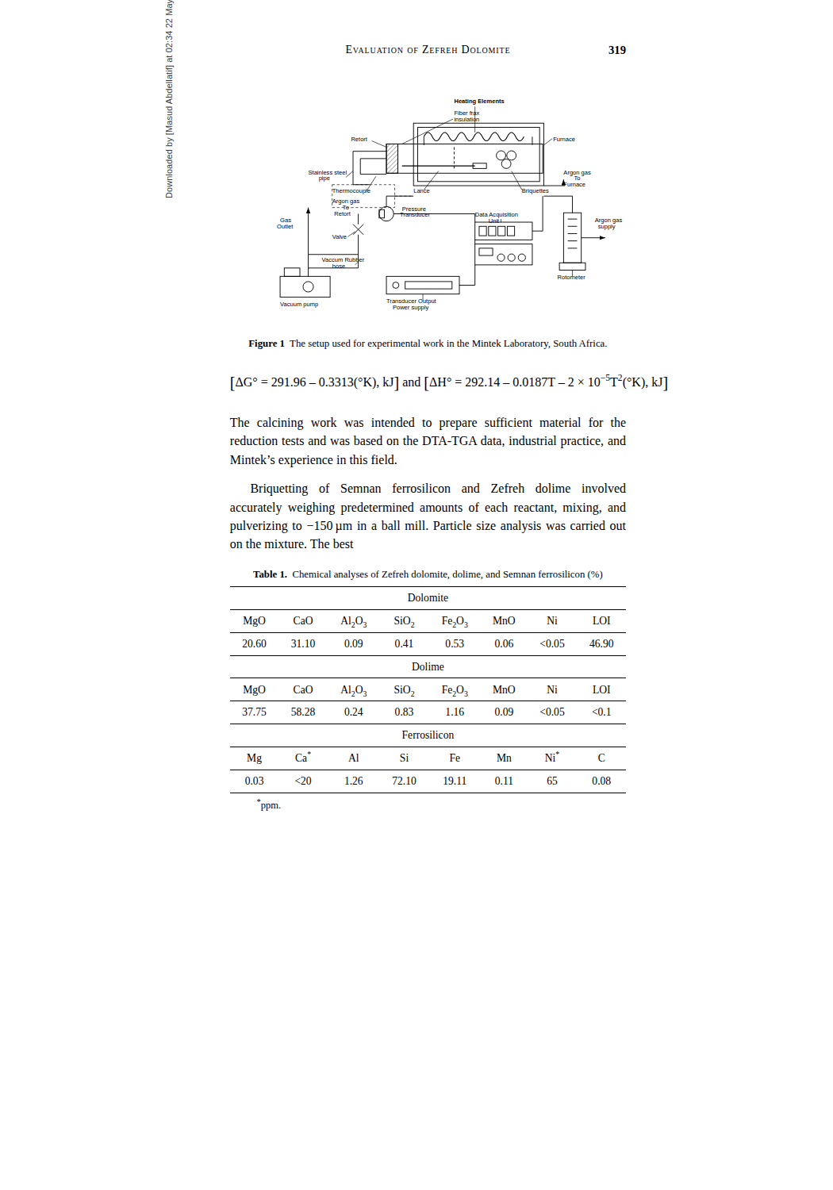Downloaded by [Masud Abdellatif] at 02:34 22 May 2012
Evaluation of Zefreh Dolomite 319
Heating Elements Fiber frax insulation Retort Furnace Stainless steel pipe Thermocouple Lance Briquettes Argon gas To Furnace Argon gas To Retort Pressure Transducer Data Acquisition Unit Gas Outlet Valve Vaccum Rubber hose Vacuum pump Transducer Output Power supply Argon gas supply Rotometer
Figure 1 The setup used for experimental work in the Mintek Laboratory, South Africa.
[ΔG° = 291.96 – 0.3313(°K), kJ] and [ΔH° = 292.14 – 0.0187T – 2 × 10−5T2(°K), kJ]
The calcining work was intended to prepare sufficient material for the reduction tests and was based on the DTA-TGA data, industrial practice, and Mintek’s experience in this field.
Briquetting of Semnan ferrosilicon and Zefreh dolime involved accurately weighing predetermined amounts of each reactant, mixing, and pulverizing to −150 µm in a ball mill. Particle size analysis was carried out on the mixture. The best
Table 1. Chemical analyses of Zefreh dolomite, dolime, and Semnan ferrosilicon (%)
| Dolomite |
| MgO | CaO | Al 2 O 3 | SiO 2 | Fe 2 O 3 | MnO | Ni | LOI |
| 20.60 | 31.10 | 0.09 | 0.41 | 0.53 | 0.06 | <0.05 | 46.90 |
| Dolime |
| MgO | CaO | Al 2 O 3 | SiO 2 | Fe 2 O 3 | MnO | Ni | LOI |
| 37.75 | 58.28 | 0.24 | 0.83 | 1.16 | 0.09 | <0.05 | <0.1 |
| Ferrosilicon |
| Mg | Ca * | Al | Si | Fe | Mn | Ni * | C |
| 0.03 | <20 | 1.26 | 72.10 | 19.11 | 0.11 | 65 | 0.08 |
*ppm.